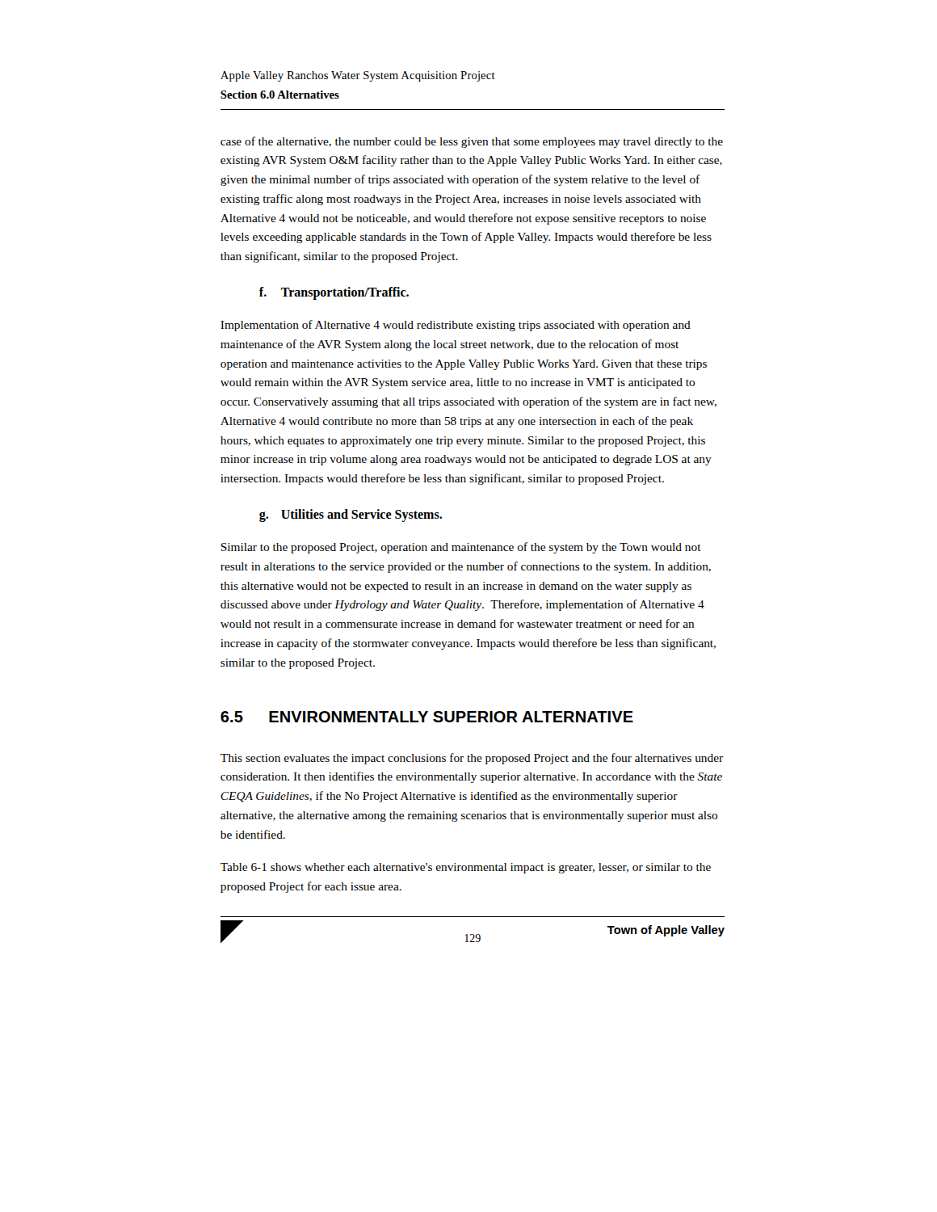Apple Valley Ranchos Water System Acquisition Project
Section 6.0 Alternatives
case of the alternative, the number could be less given that some employees may travel directly to the existing AVR System O&M facility rather than to the Apple Valley Public Works Yard. In either case, given the minimal number of trips associated with operation of the system relative to the level of existing traffic along most roadways in the Project Area, increases in noise levels associated with Alternative 4 would not be noticeable, and would therefore not expose sensitive receptors to noise levels exceeding applicable standards in the Town of Apple Valley. Impacts would therefore be less than significant, similar to the proposed Project.
f. Transportation/Traffic.
Implementation of Alternative 4 would redistribute existing trips associated with operation and maintenance of the AVR System along the local street network, due to the relocation of most operation and maintenance activities to the Apple Valley Public Works Yard. Given that these trips would remain within the AVR System service area, little to no increase in VMT is anticipated to occur. Conservatively assuming that all trips associated with operation of the system are in fact new, Alternative 4 would contribute no more than 58 trips at any one intersection in each of the peak hours, which equates to approximately one trip every minute. Similar to the proposed Project, this minor increase in trip volume along area roadways would not be anticipated to degrade LOS at any intersection. Impacts would therefore be less than significant, similar to proposed Project.
g. Utilities and Service Systems.
Similar to the proposed Project, operation and maintenance of the system by the Town would not result in alterations to the service provided or the number of connections to the system. In addition, this alternative would not be expected to result in an increase in demand on the water supply as discussed above under Hydrology and Water Quality. Therefore, implementation of Alternative 4 would not result in a commensurate increase in demand for wastewater treatment or need for an increase in capacity of the stormwater conveyance. Impacts would therefore be less than significant, similar to the proposed Project.
6.5 ENVIRONMENTALLY SUPERIOR ALTERNATIVE
This section evaluates the impact conclusions for the proposed Project and the four alternatives under consideration. It then identifies the environmentally superior alternative. In accordance with the State CEQA Guidelines, if the No Project Alternative is identified as the environmentally superior alternative, the alternative among the remaining scenarios that is environmentally superior must also be identified.
Table 6-1 shows whether each alternative's environmental impact is greater, lesser, or similar to the proposed Project for each issue area.
129
Town of Apple Valley